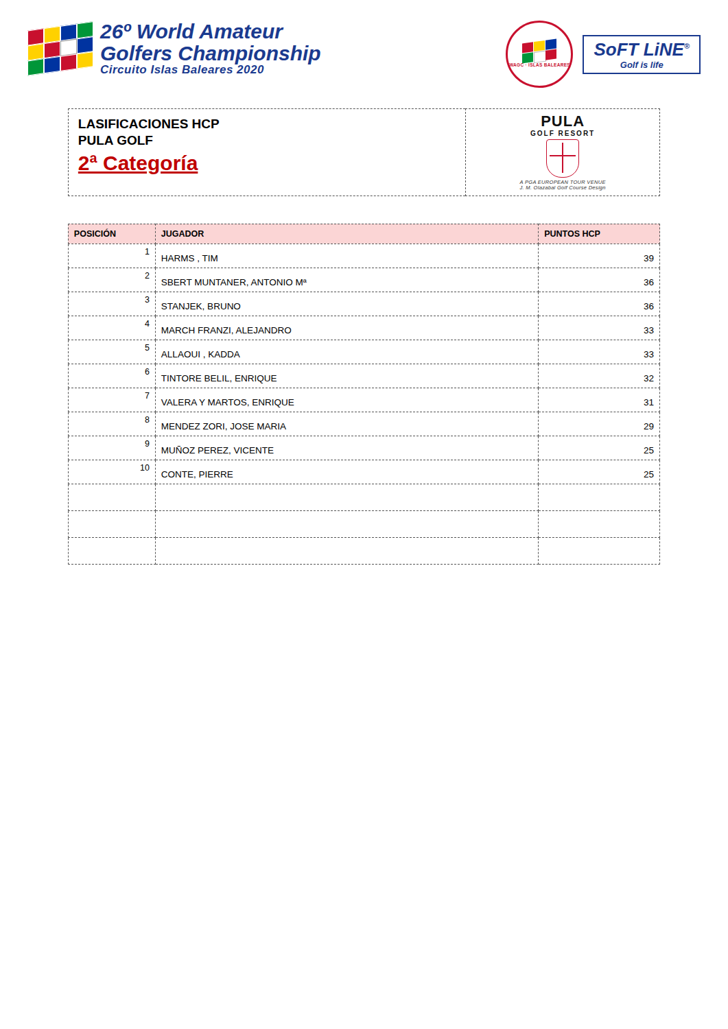26º World Amateur
Golfers Championship
Circuito Islas Baleares 2020
WAGC · ISLAS BALEARES
SoFT LiNE®
Golf is life
LASIFICACIONES HCP
PULA GOLF
2ª Categoría
PULA
GOLF RESORT
A PGA EUROPEAN TOUR VENUE
J. M. Olazabal Golf Course Design
| POSICIÓN | JUGADOR | PUNTOS HCP |
| --- | --- | --- |
| 1 | HARMS , TIM | 39 |
| 2 | SBERT MUNTANER, ANTONIO Mª | 36 |
| 3 | STANJEK, BRUNO | 36 |
| 4 | MARCH FRANZI, ALEJANDRO | 33 |
| 5 | ALLAOUI , KADDA | 33 |
| 6 | TINTORE BELIL, ENRIQUE | 32 |
| 7 | VALERA Y MARTOS, ENRIQUE | 31 |
| 8 | MENDEZ ZORI, JOSE MARIA | 29 |
| 9 | MUÑOZ PEREZ, VICENTE | 25 |
| 10 | CONTE, PIERRE | 25 |